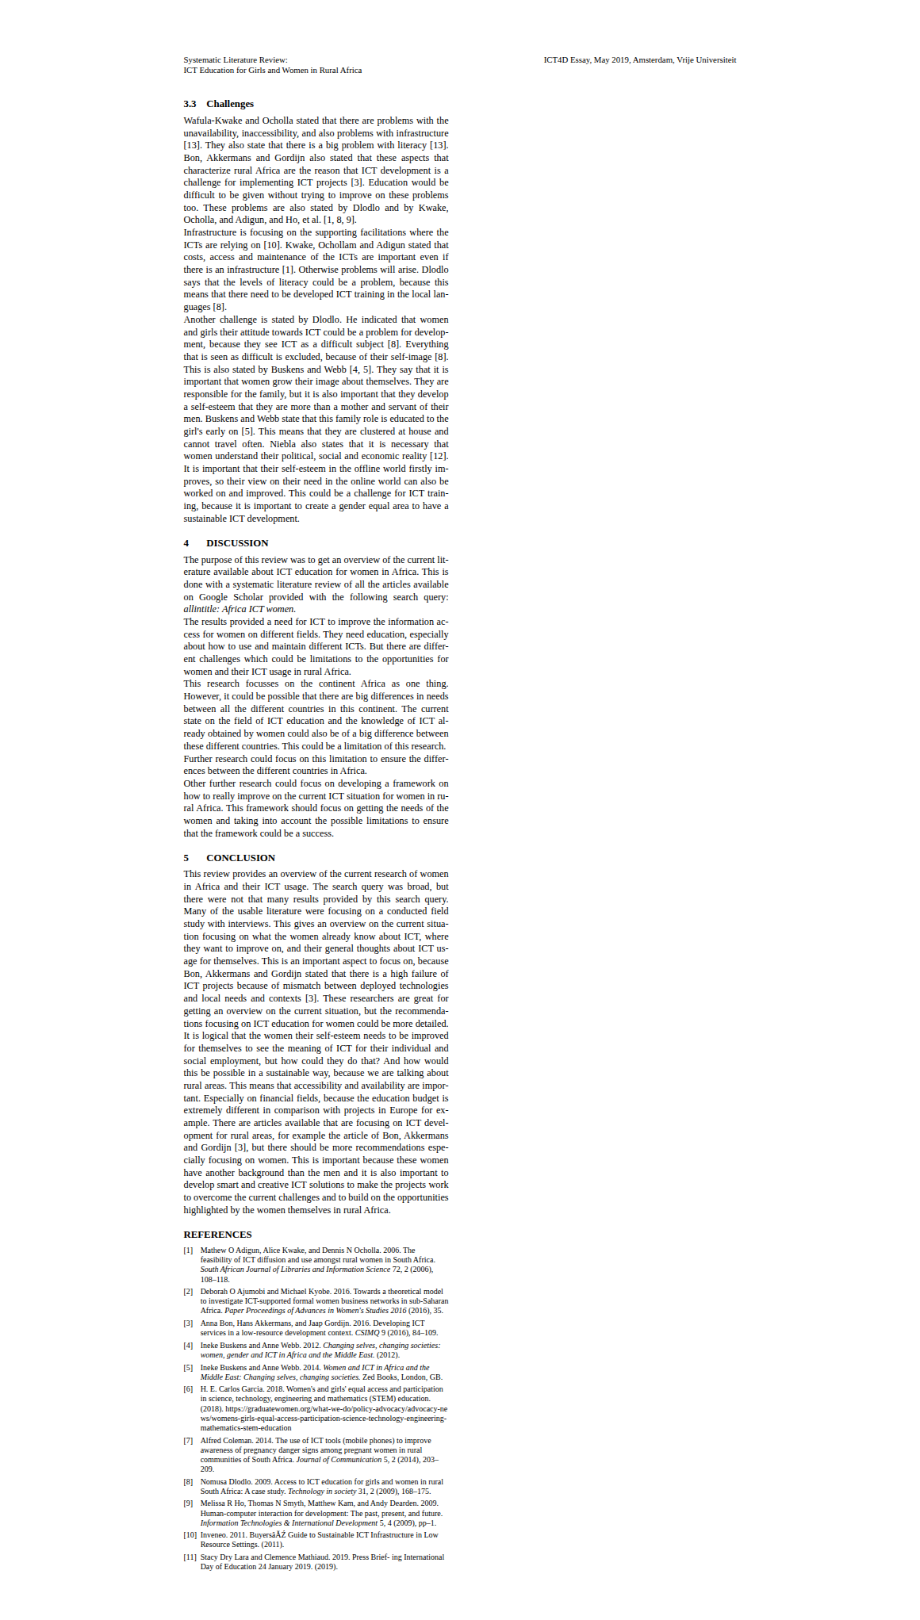Systematic Literature Review:
ICT Education for Girls and Women in Rural Africa
ICT4D Essay, May 2019, Amsterdam, Vrije Universiteit
3.3 Challenges
Wafula-Kwake and Ocholla stated that there are problems with the unavailability, inaccessibility, and also problems with infrastructure [13]. They also state that there is a big problem with literacy [13]. Bon, Akkermans and Gordijn also stated that these aspects that characterize rural Africa are the reason that ICT development is a challenge for implementing ICT projects [3]. Education would be difficult to be given without trying to improve on these problems too. These problems are also stated by Dlodlo and by Kwake, Ocholla, and Adigun, and Ho, et al. [1, 8, 9].
Infrastructure is focusing on the supporting facilitations where the ICTs are relying on [10]. Kwake, Ochollam and Adigun stated that costs, access and maintenance of the ICTs are important even if there is an infrastructure [1]. Otherwise problems will arise. Dlodlo says that the levels of literacy could be a problem, because this means that there need to be developed ICT training in the local languages [8].
Another challenge is stated by Dlodlo. He indicated that women and girls their attitude towards ICT could be a problem for development, because they see ICT as a difficult subject [8]. Everything that is seen as difficult is excluded, because of their self-image [8]. This is also stated by Buskens and Webb [4, 5]. They say that it is important that women grow their image about themselves. They are responsible for the family, but it is also important that they develop a self-esteem that they are more than a mother and servant of their men. Buskens and Webb state that this family role is educated to the girl's early on [5]. This means that they are clustered at house and cannot travel often. Niebla also states that it is necessary that women understand their political, social and economic reality [12]. It is important that their self-esteem in the offline world firstly improves, so their view on their need in the online world can also be worked on and improved. This could be a challenge for ICT training, because it is important to create a gender equal area to have a sustainable ICT development.
4 DISCUSSION
The purpose of this review was to get an overview of the current literature available about ICT education for women in Africa. This is done with a systematic literature review of all the articles available on Google Scholar provided with the following search query: allintitle: Africa ICT women.
The results provided a need for ICT to improve the information access for women on different fields. They need education, especially about how to use and maintain different ICTs. But there are different challenges which could be limitations to the opportunities for women and their ICT usage in rural Africa.
This research focusses on the continent Africa as one thing. However, it could be possible that there are big differences in needs between all the different countries in this continent. The current state on the field of ICT education and the knowledge of ICT already obtained by women could also be of a big difference between these different countries. This could be a limitation of this research.
Further research could focus on this limitation to ensure the differences between the different countries in Africa.
Other further research could focus on developing a framework on how to really improve on the current ICT situation for women in rural Africa. This framework should focus on getting the needs of the women and taking into account the possible limitations to ensure that the framework could be a success.
5 CONCLUSION
This review provides an overview of the current research of women in Africa and their ICT usage. The search query was broad, but there were not that many results provided by this search query. Many of the usable literature were focusing on a conducted field study with interviews. This gives an overview on the current situation focusing on what the women already know about ICT, where they want to improve on, and their general thoughts about ICT usage for themselves. This is an important aspect to focus on, because Bon, Akkermans and Gordijn stated that there is a high failure of ICT projects because of mismatch between deployed technologies and local needs and contexts [3]. These researchers are great for getting an overview on the current situation, but the recommendations focusing on ICT education for women could be more detailed. It is logical that the women their self-esteem needs to be improved for themselves to see the meaning of ICT for their individual and social employment, but how could they do that? And how would this be possible in a sustainable way, because we are talking about rural areas. This means that accessibility and availability are important. Especially on financial fields, because the education budget is extremely different in comparison with projects in Europe for example. There are articles available that are focusing on ICT development for rural areas, for example the article of Bon, Akkermans and Gordijn [3], but there should be more recommendations especially focusing on women. This is important because these women have another background than the men and it is also important to develop smart and creative ICT solutions to make the projects work to overcome the current challenges and to build on the opportunities highlighted by the women themselves in rural Africa.
REFERENCES
Mathew O Adigun, Alice Kwake, and Dennis N Ocholla. 2006. The feasibility of ICT diffusion and use amongst rural women in South Africa. South African Journal of Libraries and Information Science 72, 2 (2006), 108–118.
Deborah O Ajumobi and Michael Kyobe. 2016. Towards a theoretical model to investigate ICT-supported formal women business networks in sub-Saharan Africa. Paper Proceedings of Advances in Women's Studies 2016 (2016), 35.
Anna Bon, Hans Akkermans, and Jaap Gordijn. 2016. Developing ICT services in a low-resource development context. CSIMQ 9 (2016), 84–109.
Ineke Buskens and Anne Webb. 2012. Changing selves, changing societies: women, gender and ICT in Africa and the Middle East. (2012).
Ineke Buskens and Anne Webb. 2014. Women and ICT in Africa and the Middle East: Changing selves, changing societies. Zed Books, London, GB.
H. E. Carlos Garcia. 2018. Women's and girls' equal access and participation in science, technology, engineering and mathematics (STEM) education. (2018). https://graduatewomen.org/what-we-do/policy-advocacy/advocacy-news/womens-girls-equal-access-participation-science-technology-engineering-mathematics-stem-education
Alfred Coleman. 2014. The use of ICT tools (mobile phones) to improve awareness of pregnancy danger signs among pregnant women in rural communities of South Africa. Journal of Communication 5, 2 (2014), 203–209.
Nomusa Dlodlo. 2009. Access to ICT education for girls and women in rural South Africa: A case study. Technology in society 31, 2 (2009), 168–175.
Melissa R Ho, Thomas N Smyth, Matthew Kam, and Andy Dearden. 2009. Human-computer interaction for development: The past, present, and future. Information Technologies & International Development 5, 4 (2009), pp–1.
Inveneo. 2011. BuyersâĂŹ Guide to Sustainable ICT Infrastructure in Low Resource Settings. (2011).
Stacy Dry Lara and Clemence Mathiaud. 2019. Press Brief- ing International Day of Education 24 January 2019. (2019).